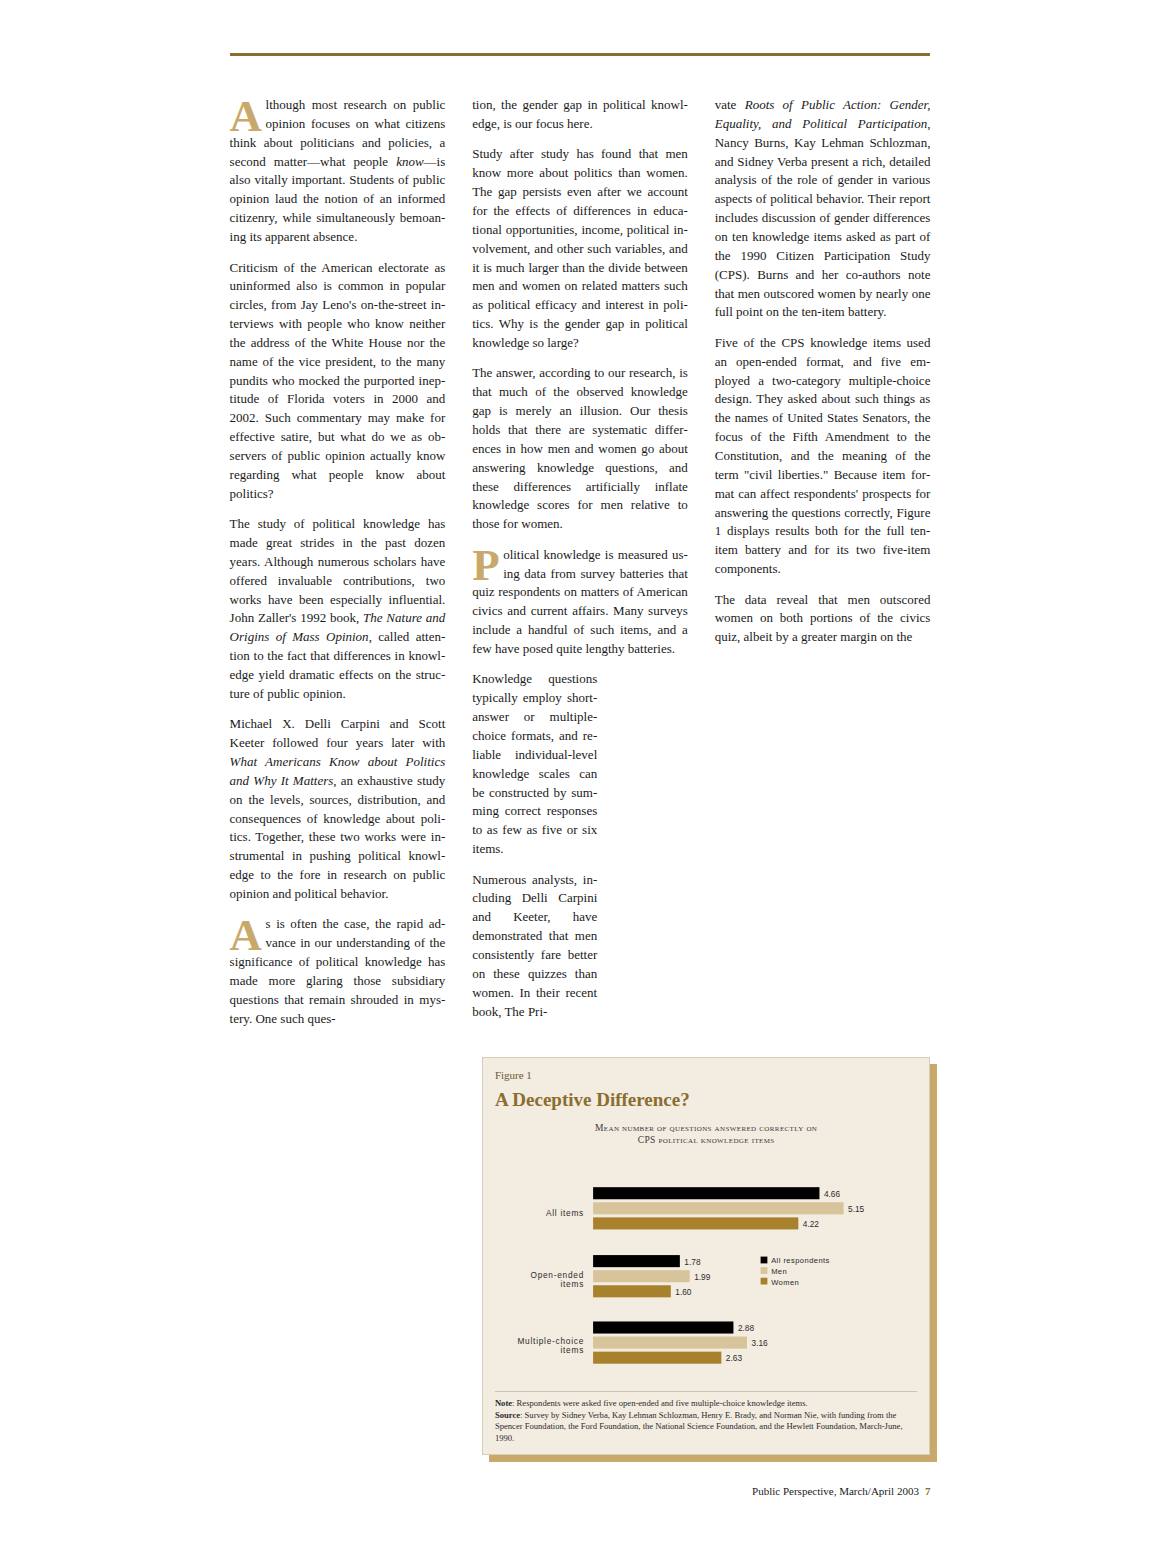Although most research on public opinion focuses on what citizens think about politicians and policies, a second matter—what people know—is also vitally important. Students of public opinion laud the notion of an informed citizenry, while simultaneously bemoaning its apparent absence.
Criticism of the American electorate as uninformed also is common in popular circles, from Jay Leno's on-the-street interviews with people who know neither the address of the White House nor the name of the vice president, to the many pundits who mocked the purported ineptitude of Florida voters in 2000 and 2002. Such commentary may make for effective satire, but what do we as observers of public opinion actually know regarding what people know about politics?
The study of political knowledge has made great strides in the past dozen years. Although numerous scholars have offered invaluable contributions, two works have been especially influential. John Zaller's 1992 book, The Nature and Origins of Mass Opinion, called attention to the fact that differences in knowledge yield dramatic effects on the structure of public opinion.
Michael X. Delli Carpini and Scott Keeter followed four years later with What Americans Know about Politics and Why It Matters, an exhaustive study on the levels, sources, distribution, and consequences of knowledge about politics. Together, these two works were instrumental in pushing political knowledge to the fore in research on public opinion and political behavior.
As is often the case, the rapid advance in our understanding of the significance of political knowledge has made more glaring those subsidiary questions that remain shrouded in mystery. One such ques-
tion, the gender gap in political knowledge, is our focus here.
Study after study has found that men know more about politics than women. The gap persists even after we account for the effects of differences in educational opportunities, income, political involvement, and other such variables, and it is much larger than the divide between men and women on related matters such as political efficacy and interest in politics. Why is the gender gap in political knowledge so large?
The answer, according to our research, is that much of the observed knowledge gap is merely an illusion. Our thesis holds that there are systematic differences in how men and women go about answering knowledge questions, and these differences artificially inflate knowledge scores for men relative to those for women.
Political knowledge is measured using data from survey batteries that quiz respondents on matters of American civics and current affairs. Many surveys include a handful of such items, and a few have posed quite lengthy batteries.
Knowledge questions typically employ short-answer or multiple-choice formats, and reliable individual-level knowledge scales can be constructed by summing correct responses to as few as five or six items.
Numerous analysts, including Delli Carpini and Keeter, have demonstrated that men consistently fare better on these quizzes than women. In their recent book, The Pri-
vate Roots of Public Action: Gender, Equality, and Political Participation, Nancy Burns, Kay Lehman Schlozman, and Sidney Verba present a rich, detailed analysis of the role of gender in various aspects of political behavior. Their report includes discussion of gender differences on ten knowledge items asked as part of the 1990 Citizen Participation Study (CPS). Burns and her co-authors note that men outscored women by nearly one full point on the ten-item battery.
Five of the CPS knowledge items used an open-ended format, and five employed a two-category multiple-choice design. They asked about such things as the names of United States Senators, the focus of the Fifth Amendment to the Constitution, and the meaning of the term "civil liberties." Because item format can affect respondents' prospects for answering the questions correctly, Figure 1 displays results both for the full ten-item battery and for its two five-item components.
The data reveal that men outscored women on both portions of the civics quiz, albeit by a greater margin on the
Figure 1
A Deceptive Difference?
Mean number of questions answered correctly on
CPS political knowledge items
All items 4.66 5.15 4.22 Open-ended items 1.78 1.99 1.60 All respondents Men Women Multiple-choice items 2.88 3.16 2.63
Note: Respondents were asked five open-ended and five multiple-choice knowledge items.
Source: Survey by Sidney Verba, Kay Lehman Schlozman, Henry E. Brady, and Norman Nie, with funding from the Spencer Foundation, the Ford Foundation, the National Science Foundation, and the Hewlett Foundation, March-June, 1990.
Public Perspective, March/April 20037